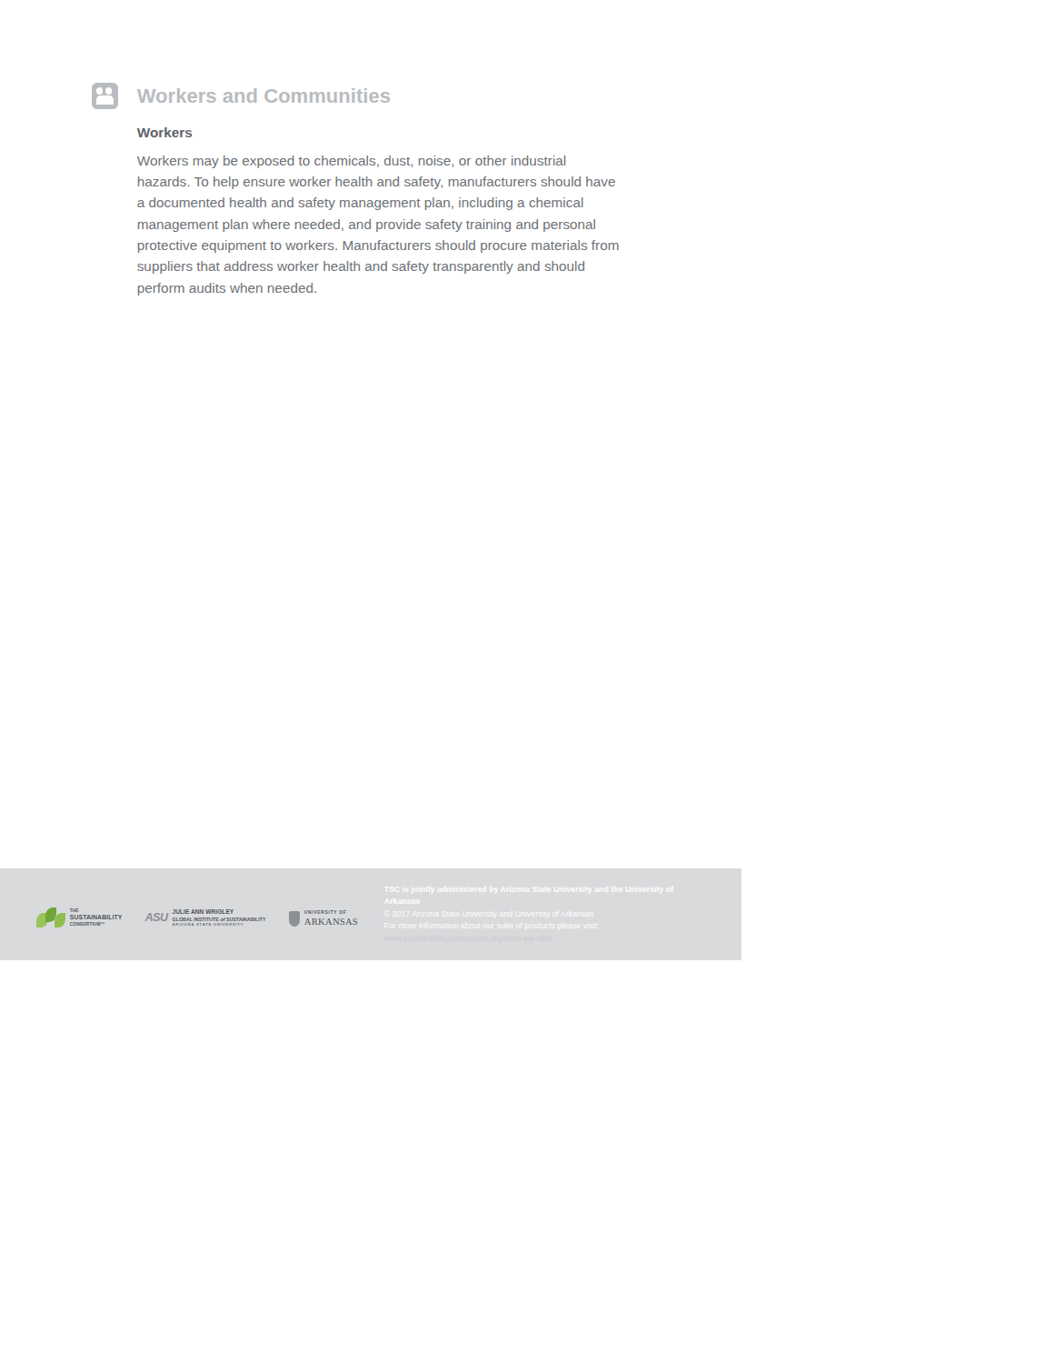Workers and Communities
Workers
Workers may be exposed to chemicals, dust, noise, or other industrial hazards. To help ensure worker health and safety, manufacturers should have a documented health and safety management plan, including a chemical management plan where needed, and provide safety training and personal protective equipment to workers. Manufacturers should procure materials from suppliers that address worker health and safety transparently and should perform audits when needed.
THESUSTAINABILITYCONSORTIUM™
ASU
JULIE ANN WRIGLEY GLOBAL INSTITUTE of SUSTAINABILITY ARIZONA STATE UNIVERSITY
UNIVERSITY OF ARKANSAS
TSC is jointly administered by Arizona State University and the University of Arkansas
© 2017 Arizona State University and University of Arkansas
For more information about our suite of products please visit: www.sustainabilityconsortium.org/what-we-offer